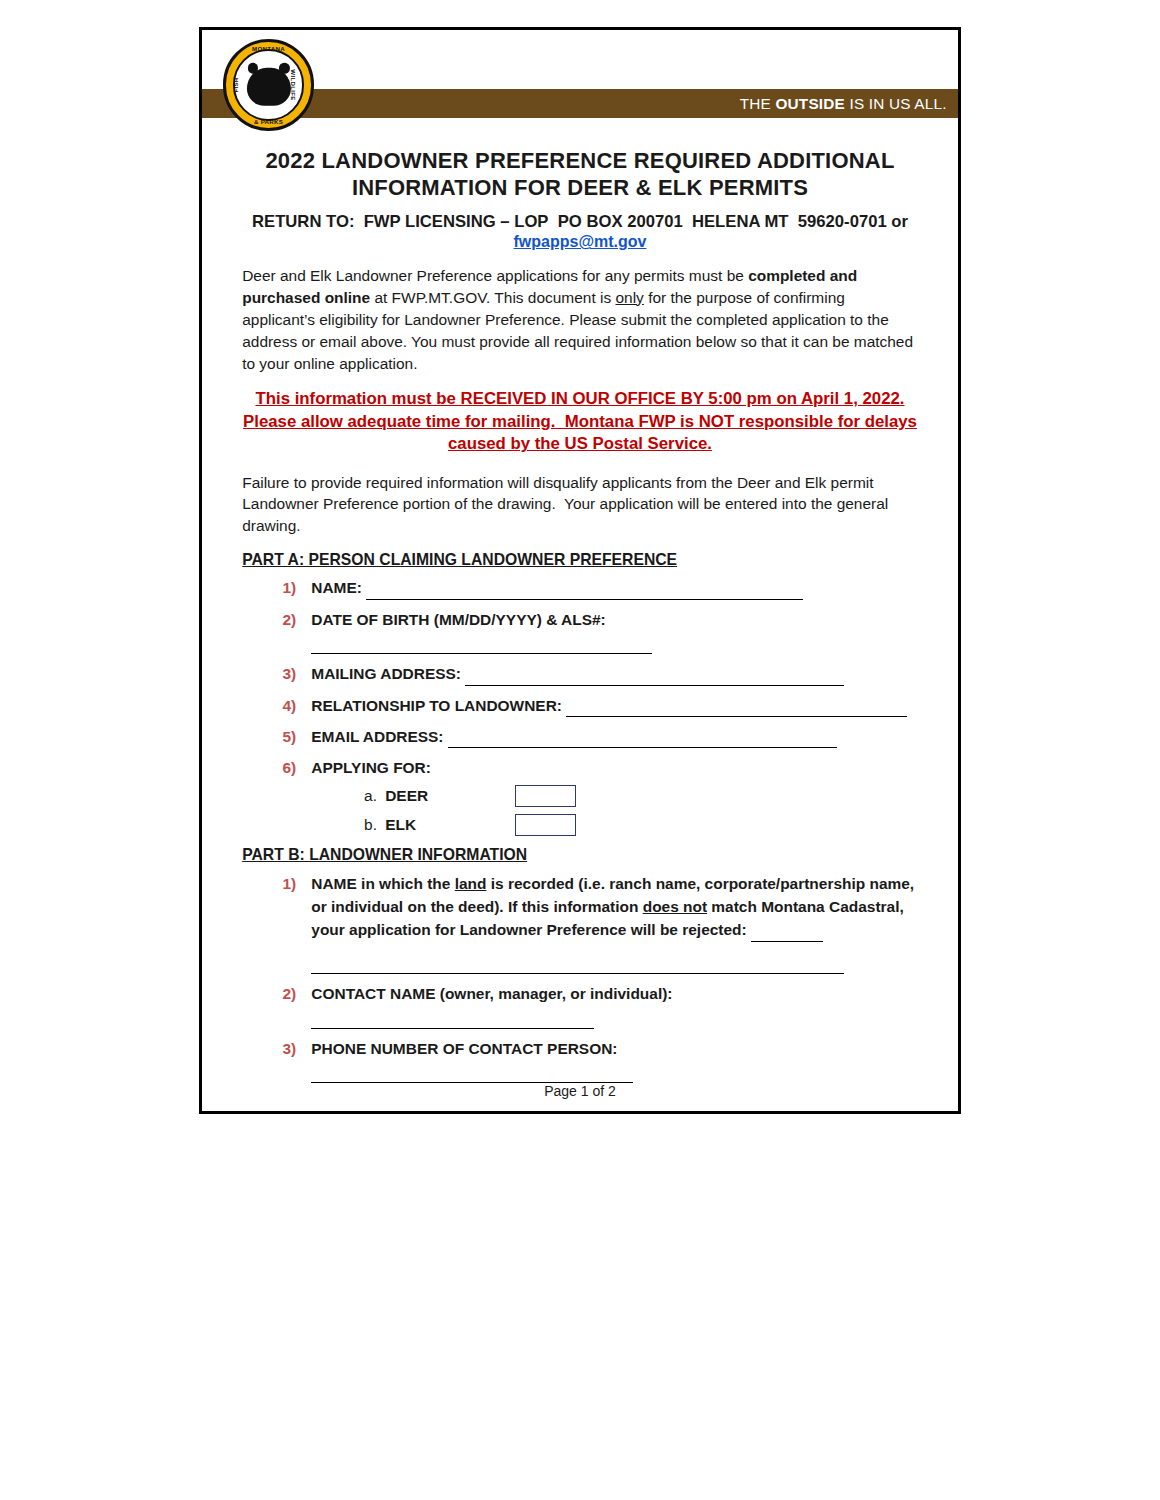THE OUTSIDE IS IN US ALL.
MONTANA
& PARKS
FISH
WILDLIFE
2022 LANDOWNER PREFERENCE REQUIRED ADDITIONAL
INFORMATION FOR DEER & ELK PERMITS
RETURN TO: FWP LICENSING – LOP PO BOX 200701 HELENA MT 59620-0701 or
fwpapps@mt.gov
Deer and Elk Landowner Preference applications for any permits must be completed and purchased online at FWP.MT.GOV. This document is only for the purpose of confirming applicant’s eligibility for Landowner Preference. Please submit the completed application to the address or email above. You must provide all required information below so that it can be matched to your online application.
This information must be RECEIVED IN OUR OFFICE BY 5:00 pm on April 1, 2022.
Please allow adequate time for mailing. Montana FWP is NOT responsible for delays caused by the US Postal Service.
Failure to provide required information will disqualify applicants from the Deer and Elk permit Landowner Preference portion of the drawing. Your application will be entered into the general drawing.
PART A: PERSON CLAIMING LANDOWNER PREFERENCE
1) NAME:
2) DATE OF BIRTH (MM/DD/YYYY) & ALS#:
3) MAILING ADDRESS:
4) RELATIONSHIP TO LANDOWNER:
5) EMAIL ADDRESS:
6) APPLYING FOR:
a. DEER
b. ELK
PART B: LANDOWNER INFORMATION
1) NAME in which the land is recorded (i.e. ranch name, corporate/partnership name, or individual on the deed). If this information does not match Montana Cadastral, your application for Landowner Preference will be rejected:
2) CONTACT NAME (owner, manager, or individual):
3) PHONE NUMBER OF CONTACT PERSON:
Page 1 of 2